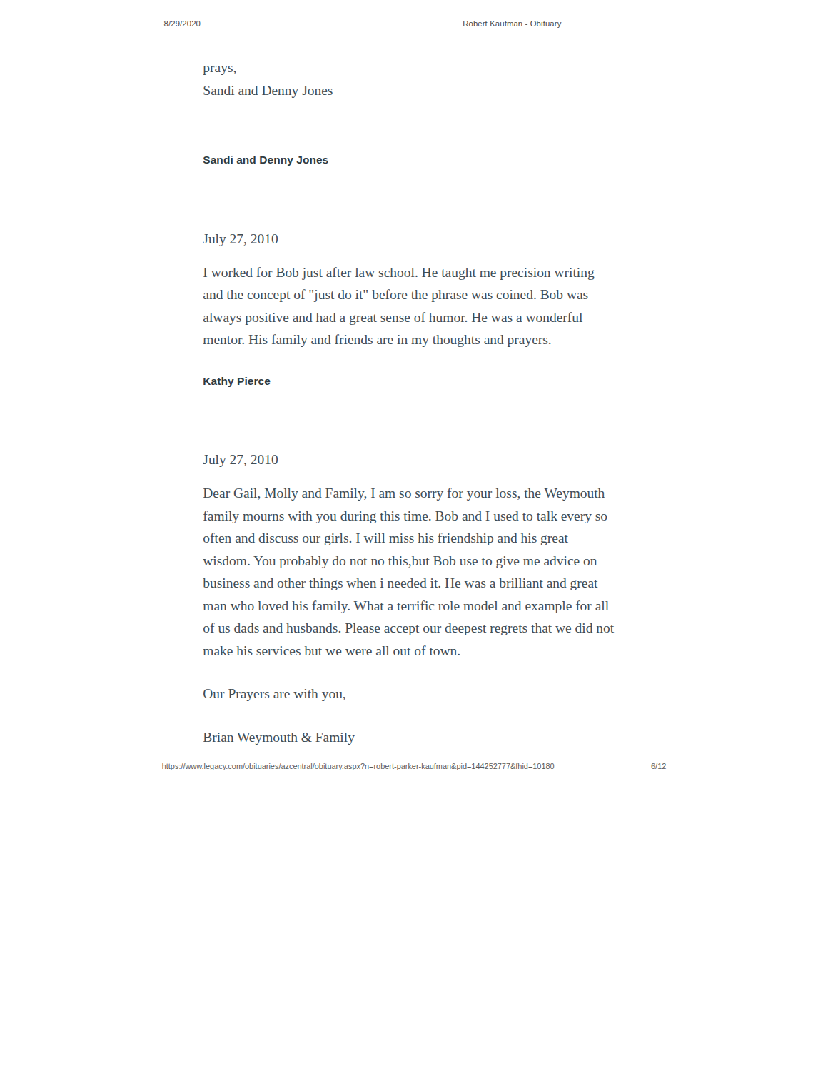8/29/2020 Robert Kaufman - Obituary
prays,
Sandi and Denny Jones
Sandi and Denny Jones
July 27, 2010
I worked for Bob just after law school. He taught me precision writing and the concept of "just do it" before the phrase was coined. Bob was always positive and had a great sense of humor. He was a wonderful mentor. His family and friends are in my thoughts and prayers.
Kathy Pierce
July 27, 2010
Dear Gail, Molly and Family, I am so sorry for your loss, the Weymouth family mourns with you during this time. Bob and I used to talk every so often and discuss our girls. I will miss his friendship and his great wisdom. You probably do not no this,but Bob use to give me advice on business and other things when i needed it. He was a brilliant and great man who loved his family. What a terrific role model and example for all of us dads and husbands. Please accept our deepest regrets that we did not make his services but we were all out of town.
Our Prayers are with you,
Brian Weymouth & Family
https://www.legacy.com/obituaries/azcentral/obituary.aspx?n=robert-parker-kaufman&pid=144252777&fhid=10180 6/12